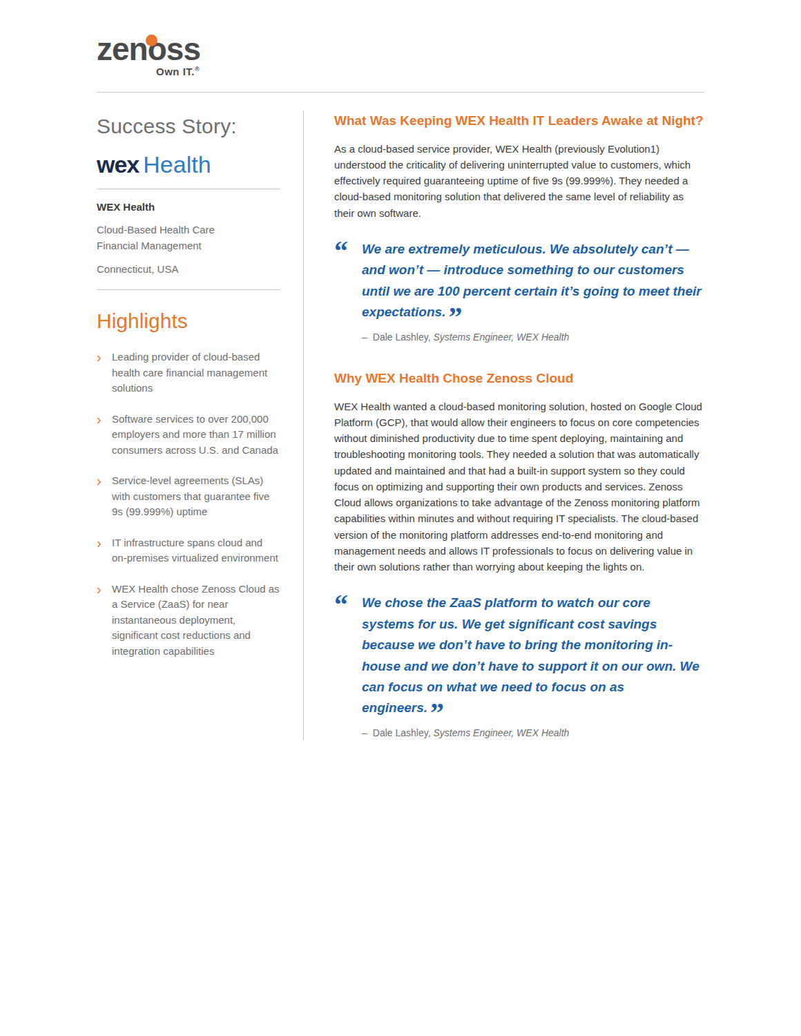zeno ss Own IT.®
Success Story:
wex Health
WEX Health
Cloud-Based Health Care
Financial Management
Connecticut, USA
Highlights
Leading provider of cloud-based health care financial management solutions
Software services to over 200,000 employers and more than 17 million consumers across U.S. and Canada
Service-level agreements (SLAs) with customers that guarantee five 9s (99.999%) uptime
IT infrastructure spans cloud and on-premises virtualized environment
WEX Health chose Zenoss Cloud as a Service (ZaaS) for near instantaneous deployment, significant cost reductions and integration capabilities
What Was Keeping WEX Health IT Leaders Awake at Night?
As a cloud-based service provider, WEX Health (previously Evolution1) understood the criticality of delivering uninterrupted value to customers, which effectively required guaranteeing uptime of five 9s (99.999%). They needed a cloud-based monitoring solution that delivered the same level of reliability as their own software.
“We are extremely meticulous. We absolutely can’t — and won’t — introduce something to our customers until we are 100 percent certain it’s going to meet their expectations.”
–Dale Lashley, Systems Engineer, WEX Health
Why WEX Health Chose Zenoss Cloud
WEX Health wanted a cloud-based monitoring solution, hosted on Google Cloud Platform (GCP), that would allow their engineers to focus on core competencies without diminished productivity due to time spent deploying, maintaining and troubleshooting monitoring tools. They needed a solution that was automatically updated and maintained and that had a built-in support system so they could focus on optimizing and supporting their own products and services. Zenoss Cloud allows organizations to take advantage of the Zenoss monitoring platform capabilities within minutes and without requiring IT specialists. The cloud-based version of the monitoring platform addresses end-to-end monitoring and management needs and allows IT professionals to focus on delivering value in their own solutions rather than worrying about keeping the lights on.
“We chose the ZaaS platform to watch our core systems for us. We get significant cost savings because we don’t have to bring the monitoring in-house and we don’t have to support it on our own. We can focus on what we need to focus on as engineers.”
–Dale Lashley, Systems Engineer, WEX Health